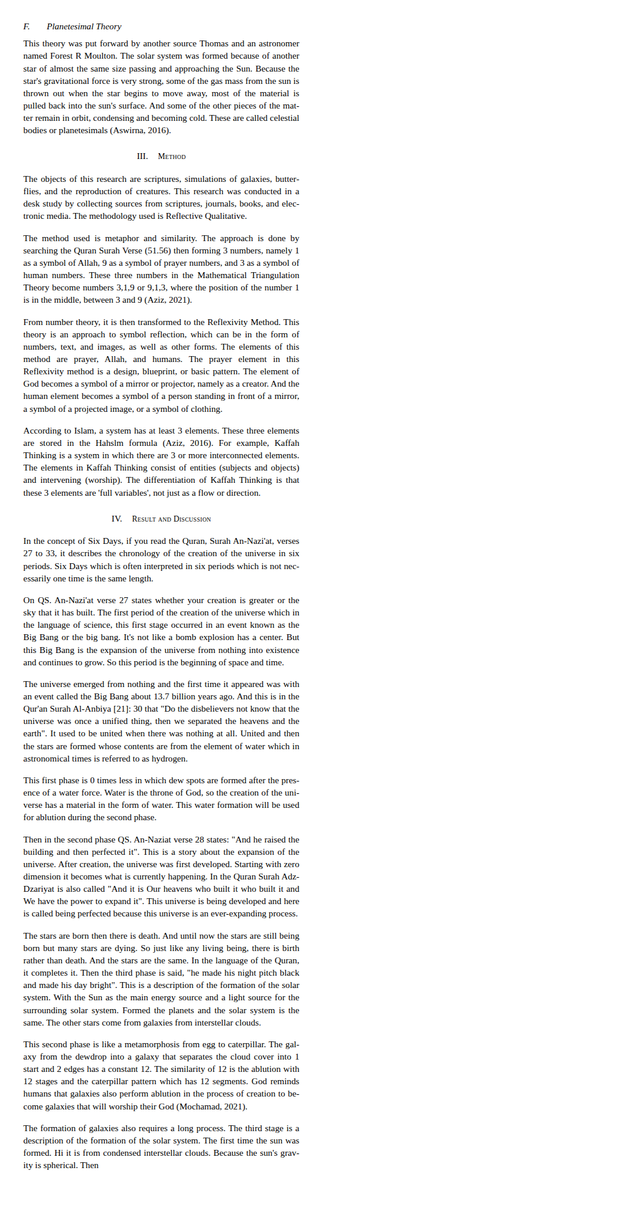F. Planetesimal Theory
This theory was put forward by another source Thomas and an astronomer named Forest R Moulton. The solar system was formed because of another star of almost the same size passing and approaching the Sun. Because the star's gravitational force is very strong, some of the gas mass from the sun is thrown out when the star begins to move away, most of the material is pulled back into the sun's surface. And some of the other pieces of the matter remain in orbit, condensing and becoming cold. These are called celestial bodies or planetesimals (Aswirna, 2016).
III. Method
The objects of this research are scriptures, simulations of galaxies, butterflies, and the reproduction of creatures. This research was conducted in a desk study by collecting sources from scriptures, journals, books, and electronic media. The methodology used is Reflective Qualitative.
The method used is metaphor and similarity. The approach is done by searching the Quran Surah Verse (51.56) then forming 3 numbers, namely 1 as a symbol of Allah, 9 as a symbol of prayer numbers, and 3 as a symbol of human numbers. These three numbers in the Mathematical Triangulation Theory become numbers 3,1,9 or 9,1,3, where the position of the number 1 is in the middle, between 3 and 9 (Aziz, 2021).
From number theory, it is then transformed to the Reflexivity Method. This theory is an approach to symbol reflection, which can be in the form of numbers, text, and images, as well as other forms. The elements of this method are prayer, Allah, and humans. The prayer element in this Reflexivity method is a design, blueprint, or basic pattern. The element of God becomes a symbol of a mirror or projector, namely as a creator. And the human element becomes a symbol of a person standing in front of a mirror, a symbol of a projected image, or a symbol of clothing.
According to Islam, a system has at least 3 elements. These three elements are stored in the Hahslm formula (Aziz, 2016). For example, Kaffah Thinking is a system in which there are 3 or more interconnected elements. The elements in Kaffah Thinking consist of entities (subjects and objects) and intervening (worship). The differentiation of Kaffah Thinking is that these 3 elements are 'full variables', not just as a flow or direction.
IV. Result and Discussion
In the concept of Six Days, if you read the Quran, Surah An-Nazi'at, verses 27 to 33, it describes the chronology of the creation of the universe in six periods. Six Days which is often interpreted in six periods which is not necessarily one time is the same length.
On QS. An-Nazi'at verse 27 states whether your creation is greater or the sky that it has built. The first period of the creation of the universe which in the language of science, this first stage occurred in an event known as the Big Bang or the big bang. It's not like a bomb explosion has a center. But this Big Bang is the expansion of the universe from nothing into existence and continues to grow. So this period is the beginning of space and time.
The universe emerged from nothing and the first time it appeared was with an event called the Big Bang about 13.7 billion years ago. And this is in the Qur'an Surah Al-Anbiya [21]: 30 that "Do the disbelievers not know that the universe was once a unified thing, then we separated the heavens and the earth". It used to be united when there was nothing at all. United and then the stars are formed whose contents are from the element of water which in astronomical times is referred to as hydrogen.
This first phase is 0 times less in which dew spots are formed after the presence of a water force. Water is the throne of God, so the creation of the universe has a material in the form of water. This water formation will be used for ablution during the second phase.
Then in the second phase QS. An-Naziat verse 28 states: "And he raised the building and then perfected it". This is a story about the expansion of the universe. After creation, the universe was first developed. Starting with zero dimension it becomes what is currently happening. In the Quran Surah Adz-Dzariyat is also called "And it is Our heavens who built it who built it and We have the power to expand it". This universe is being developed and here is called being perfected because this universe is an ever-expanding process.
The stars are born then there is death. And until now the stars are still being born but many stars are dying. So just like any living being, there is birth rather than death. And the stars are the same. In the language of the Quran, it completes it. Then the third phase is said, "he made his night pitch black and made his day bright". This is a description of the formation of the solar system. With the Sun as the main energy source and a light source for the surrounding solar system. Formed the planets and the solar system is the same. The other stars come from galaxies from interstellar clouds.
This second phase is like a metamorphosis from egg to caterpillar. The galaxy from the dewdrop into a galaxy that separates the cloud cover into 1 start and 2 edges has a constant 12. The similarity of 12 is the ablution with 12 stages and the caterpillar pattern which has 12 segments. God reminds humans that galaxies also perform ablution in the process of creation to become galaxies that will worship their God (Mochamad, 2021).
The formation of galaxies also requires a long process. The third stage is a description of the formation of the solar system. The first time the sun was formed. Hi it is from condensed interstellar clouds. Because the sun's gravity is spherical. Then